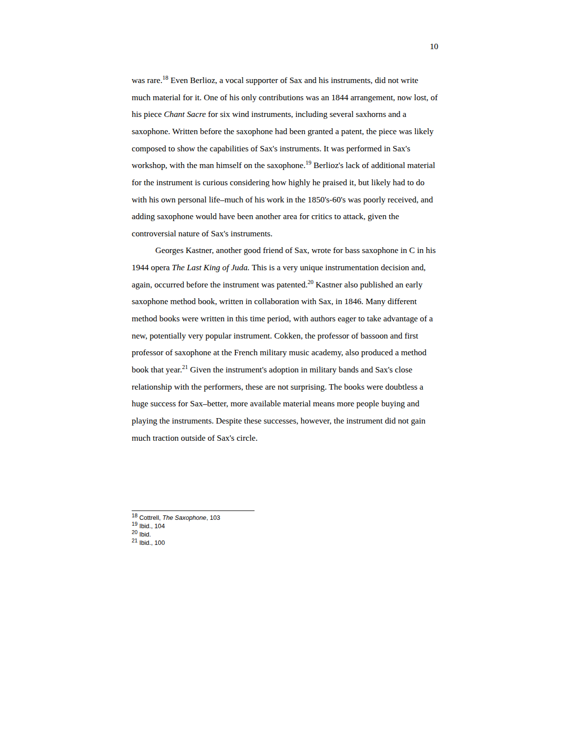10
was rare.18 Even Berlioz, a vocal supporter of Sax and his instruments, did not write much material for it. One of his only contributions was an 1844 arrangement, now lost, of his piece Chant Sacre for six wind instruments, including several saxhorns and a saxophone. Written before the saxophone had been granted a patent, the piece was likely composed to show the capabilities of Sax's instruments. It was performed in Sax's workshop, with the man himself on the saxophone.19 Berlioz's lack of additional material for the instrument is curious considering how highly he praised it, but likely had to do with his own personal life–much of his work in the 1850's-60's was poorly received, and adding saxophone would have been another area for critics to attack, given the controversial nature of Sax's instruments.
Georges Kastner, another good friend of Sax, wrote for bass saxophone in C in his 1944 opera The Last King of Juda. This is a very unique instrumentation decision and, again, occurred before the instrument was patented.20 Kastner also published an early saxophone method book, written in collaboration with Sax, in 1846. Many different method books were written in this time period, with authors eager to take advantage of a new, potentially very popular instrument. Cokken, the professor of bassoon and first professor of saxophone at the French military music academy, also produced a method book that year.21 Given the instrument's adoption in military bands and Sax's close relationship with the performers, these are not surprising. The books were doubtless a huge success for Sax–better, more available material means more people buying and playing the instruments. Despite these successes, however, the instrument did not gain much traction outside of Sax's circle.
18 Cottrell, The Saxophone, 103
19 Ibid., 104
20 Ibid.
21 Ibid., 100